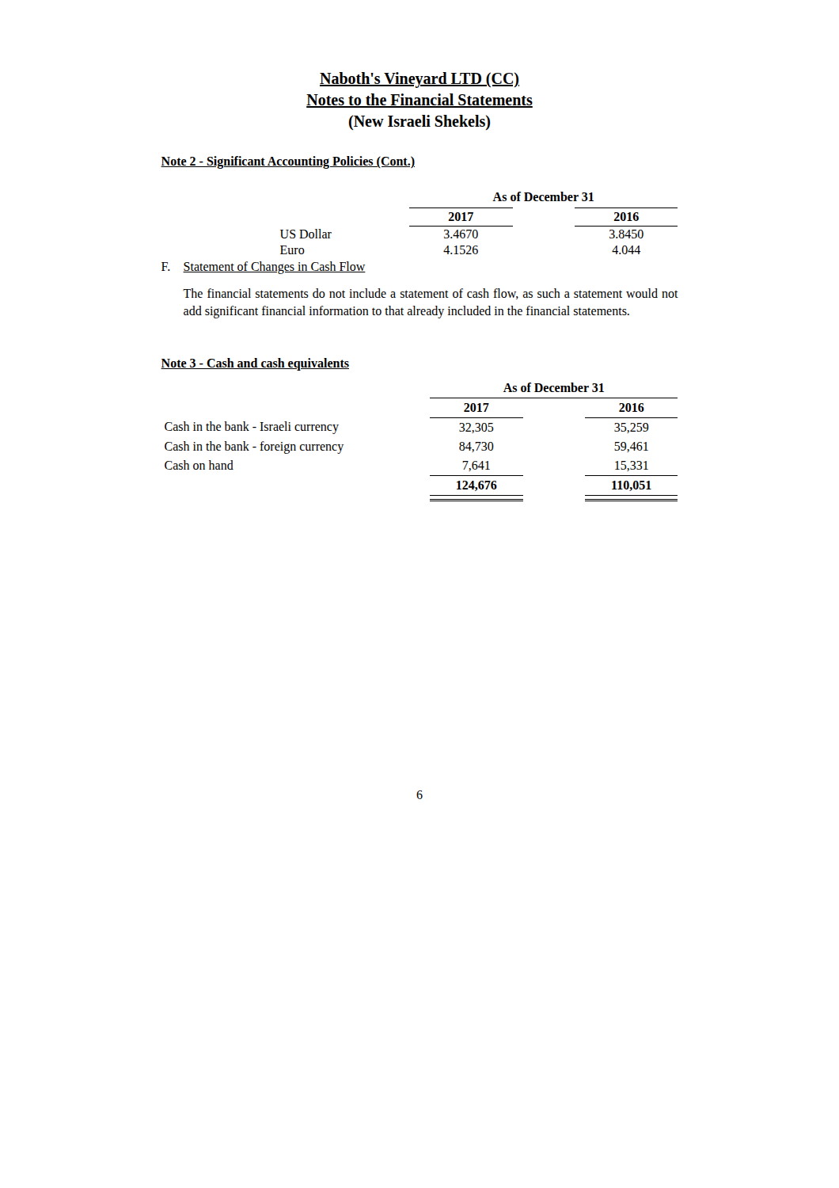Naboth's Vineyard LTD (CC) Notes to the Financial Statements (New Israeli Shekels)
Note 2 - Significant Accounting Policies (Cont.)
| | As of December 31 |
| | 2017 | | 2016 |
| US Dollar | 3.4670 | | 3.8450 |
| Euro | 4.1526 | | 4.044 |
F.
Statement of Changes in Cash Flow
The financial statements do not include a statement of cash flow, as such a statement would not add significant financial information to that already included in the financial statements.
Note 3 - Cash and cash equivalents
| | As of December 31 |
| | 2017 | | 2016 |
| Cash in the bank - Israeli currency | 32,305 | | 35,259 |
| Cash in the bank - foreign currency | 84,730 | | 59,461 |
| Cash on hand | 7,641 | | 15,331 |
| | 124,676 | | 110,051 |
6